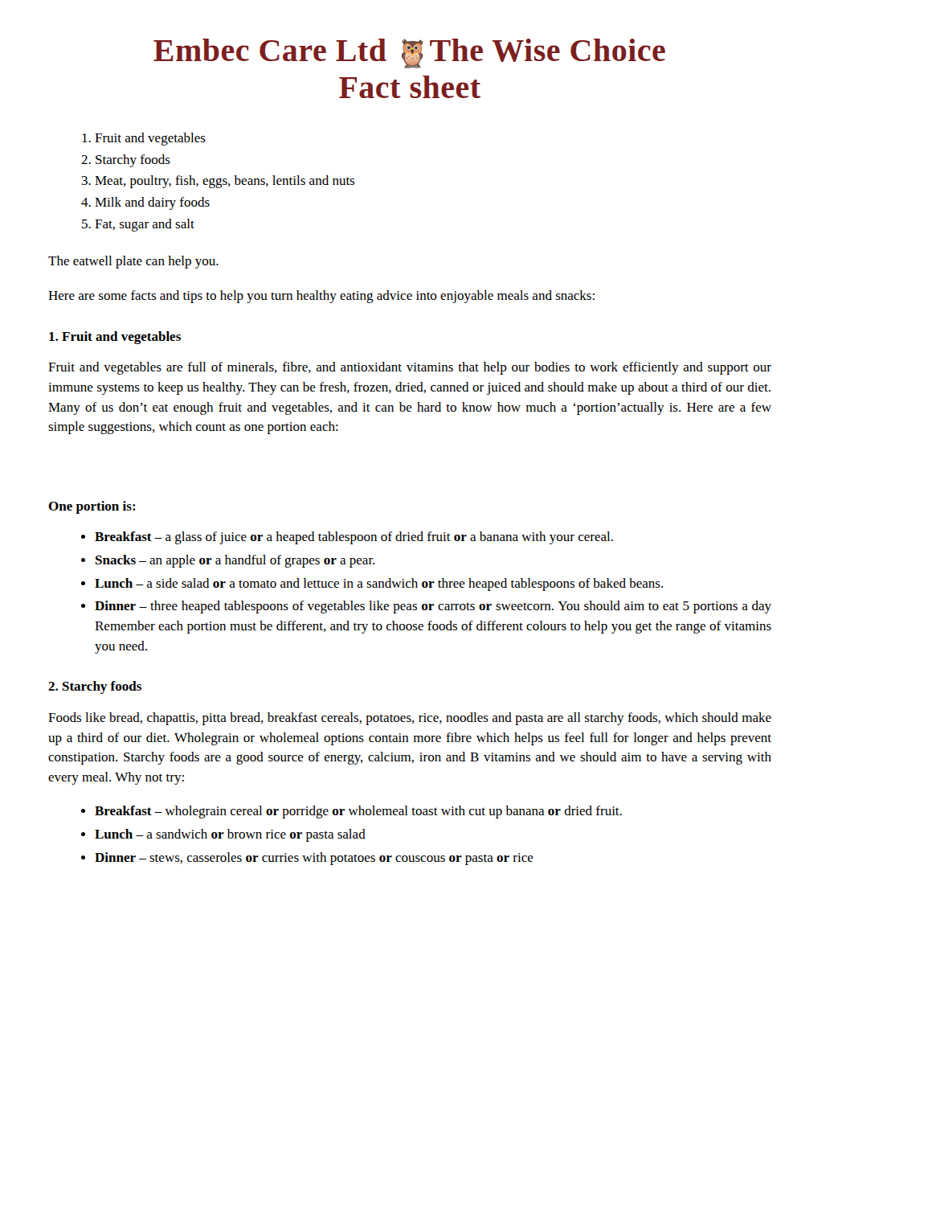Embec Care Ltd 🦉The Wise Choice
Fact sheet
Fruit and vegetables
Starchy foods
Meat, poultry, fish, eggs, beans, lentils and nuts
Milk and dairy foods
Fat, sugar and salt
The eatwell plate can help you.
Here are some facts and tips to help you turn healthy eating advice into enjoyable meals and snacks:
1. Fruit and vegetables
Fruit and vegetables are full of minerals, fibre, and antioxidant vitamins that help our bodies to work efficiently and support our immune systems to keep us healthy. They can be fresh, frozen, dried, canned or juiced and should make up about a third of our diet. Many of us don’t eat enough fruit and vegetables, and it can be hard to know how much a ‘portion’actually is. Here are a few simple suggestions, which count as one portion each:
One portion is:
Breakfast – a glass of juice or a heaped tablespoon of dried fruit or a banana with your cereal.
Snacks – an apple or a handful of grapes or a pear.
Lunch – a side salad or a tomato and lettuce in a sandwich or three heaped tablespoons of baked beans.
Dinner – three heaped tablespoons of vegetables like peas or carrots or sweetcorn. You should aim to eat 5 portions a day Remember each portion must be different, and try to choose foods of different colours to help you get the range of vitamins you need.
2. Starchy foods
Foods like bread, chapattis, pitta bread, breakfast cereals, potatoes, rice, noodles and pasta are all starchy foods, which should make up a third of our diet. Wholegrain or wholemeal options contain more fibre which helps us feel full for longer and helps prevent constipation. Starchy foods are a good source of energy, calcium, iron and B vitamins and we should aim to have a serving with every meal. Why not try:
Breakfast – wholegrain cereal or porridge or wholemeal toast with cut up banana or dried fruit.
Lunch – a sandwich or brown rice or pasta salad
Dinner – stews, casseroles or curries with potatoes or couscous or pasta or rice